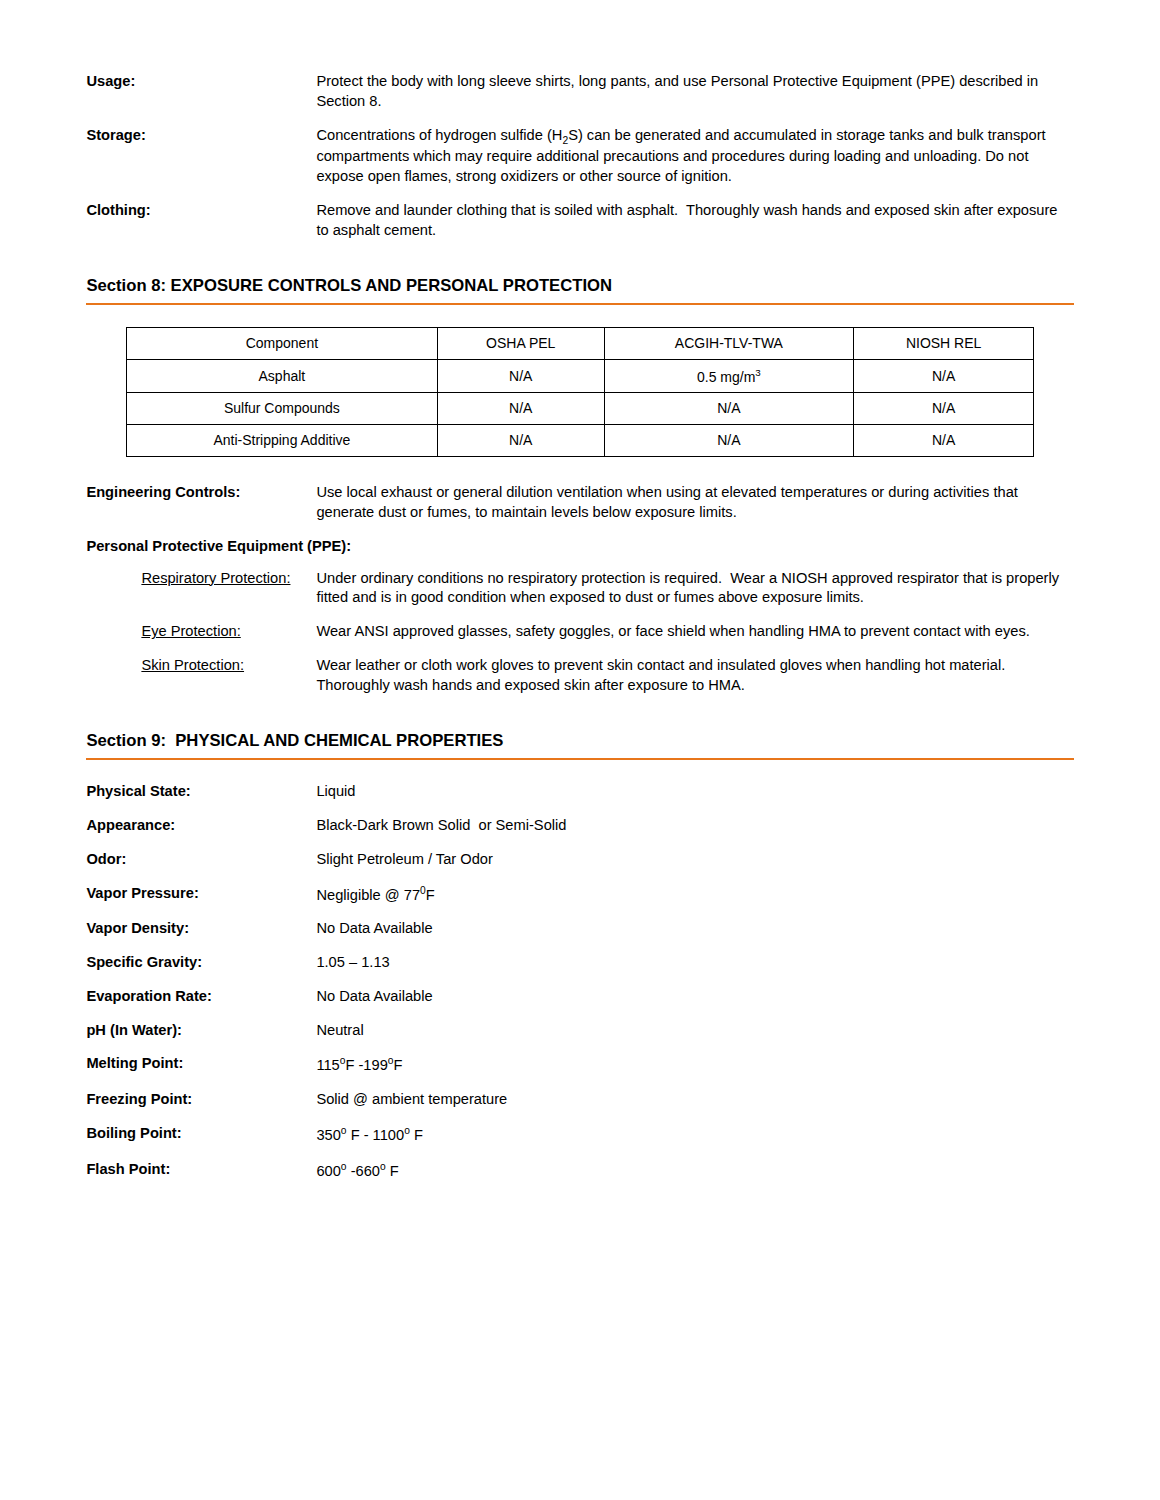Usage:
Protect the body with long sleeve shirts, long pants, and use Personal Protective Equipment (PPE) described in Section 8.
Storage:
Concentrations of hydrogen sulfide (H2S) can be generated and accumulated in storage tanks and bulk transport compartments which may require additional precautions and procedures during loading and unloading. Do not expose open flames, strong oxidizers or other source of ignition.
Clothing:
Remove and launder clothing that is soiled with asphalt. Thoroughly wash hands and exposed skin after exposure to asphalt cement.
Section 8: EXPOSURE CONTROLS AND PERSONAL PROTECTION
| Component | OSHA PEL | ACGIH-TLV-TWA | NIOSH REL |
| Asphalt | N/A | 0.5 mg/m 3 | N/A |
| Sulfur Compounds | N/A | N/A | N/A |
| Anti-Stripping Additive | N/A | N/A | N/A |
Engineering Controls:
Use local exhaust or general dilution ventilation when using at elevated temperatures or during activities that generate dust or fumes, to maintain levels below exposure limits.
Personal Protective Equipment (PPE):
Respiratory Protection:
Under ordinary conditions no respiratory protection is required. Wear a NIOSH approved respirator that is properly fitted and is in good condition when exposed to dust or fumes above exposure limits.
Eye Protection:
Wear ANSI approved glasses, safety goggles, or face shield when handling HMA to prevent contact with eyes.
Skin Protection:
Wear leather or cloth work gloves to prevent skin contact and insulated gloves when handling hot material. Thoroughly wash hands and exposed skin after exposure to HMA.
Section 9: PHYSICAL AND CHEMICAL PROPERTIES
Physical State:
Liquid
Appearance:
Black-Dark Brown Solid or Semi-Solid
Odor:
Slight Petroleum / Tar Odor
Vapor Pressure:
Negligible @ 770F
Vapor Density:
No Data Available
Specific Gravity:
1.05 – 1.13
Evaporation Rate:
No Data Available
pH (In Water):
Neutral
Melting Point:
115oF -199oF
Freezing Point:
Solid @ ambient temperature
Boiling Point:
350o F - 1100o F
Flash Point:
600o -660o F